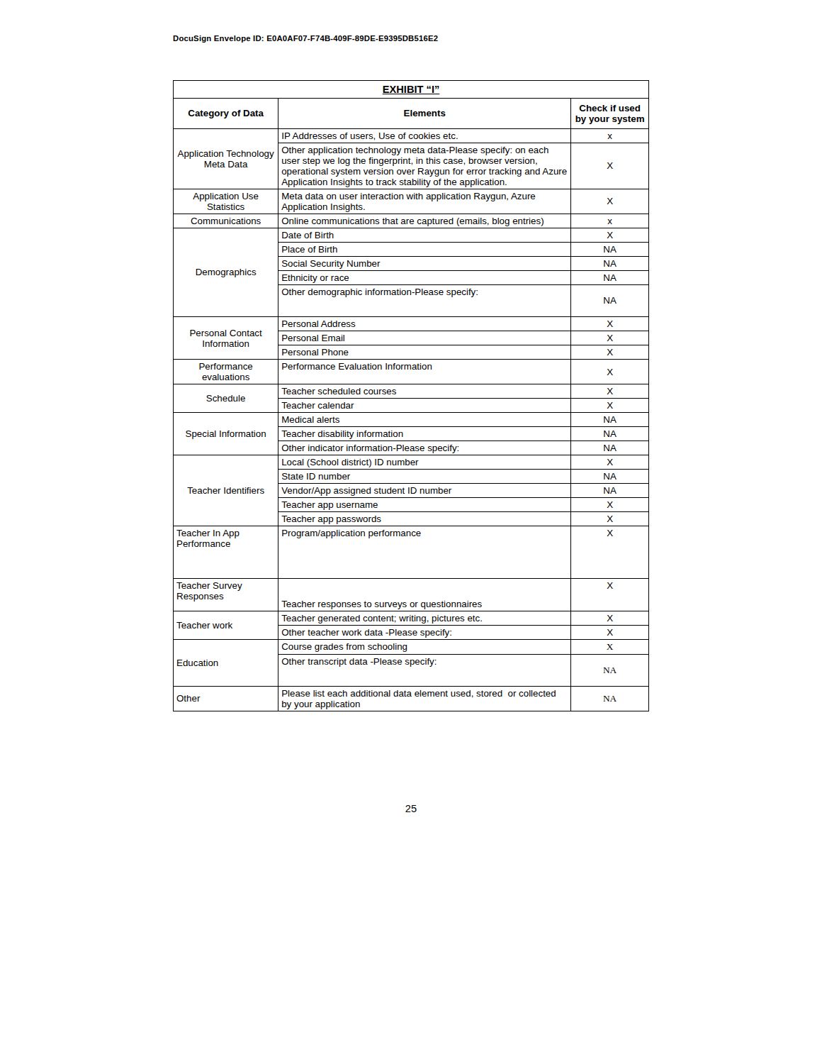DocuSign Envelope ID: E0A0AF07-F74B-409F-89DE-E9395DB516E2
| EXHIBIT “I” |
| Category of Data | Elements | Check if used by your system |
| Application Technology Meta Data | IP Addresses of users, Use of cookies etc. | x |
| Other application technology meta data-Please specify: on each user step we log the fingerprint, in this case, browser version, operational system version over Raygun for error tracking and Azure Application Insights to track stability of the application. | X |
| Application Use Statistics | Meta data on user interaction with application Raygun, Azure Application Insights. | X |
| Communications | Online communications that are captured (emails, blog entries) | x |
| Demographics | Date of Birth | X |
| Place of Birth | NA |
| Social Security Number | NA |
| Ethnicity or race | NA |
| Other demographic information-Please specify: | NA |
| Personal Contact Information | Personal Address | X |
| Personal Email | X |
| Personal Phone | X |
| Performance evaluations | Performance Evaluation Information | X |
| Schedule | Teacher scheduled courses | X |
| Teacher calendar | X |
| Special Information | Medical alerts | NA |
| Teacher disability information | NA |
| Other indicator information-Please specify: | NA |
| Teacher Identifiers | Local (School district) ID number | X |
| State ID number | NA |
| Vendor/App assigned student ID number | NA |
| Teacher app username | X |
| Teacher app passwords | X |
| Teacher In App Performance | Program/application performance | X |
| Teacher Survey Responses | Teacher responses to surveys or questionnaires | X |
| Teacher work | Teacher generated content; writing, pictures etc. | X |
| Other teacher work data -Please specify: | X |
| Education | Course grades from schooling | X |
| Other transcript data -Please specify: | NA |
| Other | Please list each additional data element used, stored or collected by your application | NA |
25